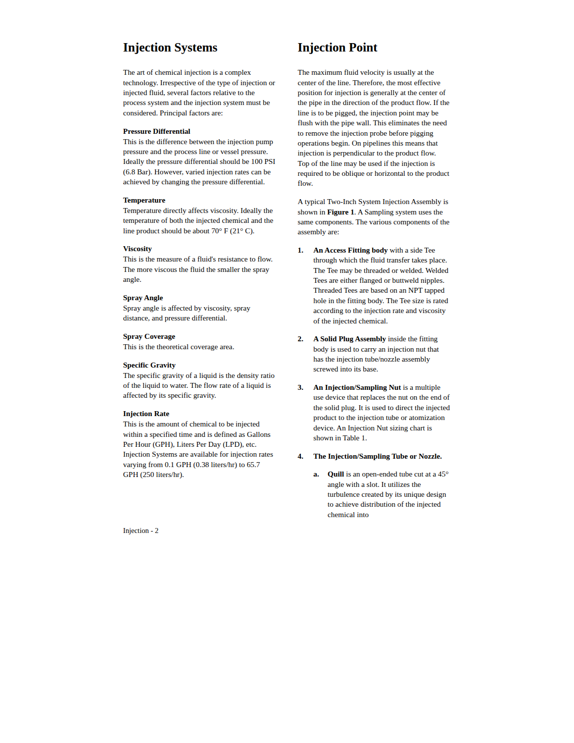Injection Systems
The art of chemical injection is a complex technology. Irrespective of the type of injection or injected fluid, several factors relative to the process system and the injection system must be considered. Principal factors are:
Pressure Differential
This is the difference between the injection pump pressure and the process line or vessel pressure. Ideally the pressure differential should be 100 PSI (6.8 Bar). However, varied injection rates can be achieved by changing the pressure differential.
Temperature
Temperature directly affects viscosity. Ideally the temperature of both the injected chemical and the line product should be about 70° F (21° C).
Viscosity
This is the measure of a fluid's resistance to flow. The more viscous the fluid the smaller the spray angle.
Spray Angle
Spray angle is affected by viscosity, spray distance, and pressure differential.
Spray Coverage
This is the theoretical coverage area.
Specific Gravity
The specific gravity of a liquid is the density ratio of the liquid to water. The flow rate of a liquid is affected by its specific gravity.
Injection Rate
This is the amount of chemical to be injected within a specified time and is defined as Gallons Per Hour (GPH), Liters Per Day (LPD), etc. Injection Systems are available for injection rates varying from 0.1 GPH (0.38 liters/hr) to 65.7 GPH (250 liters/hr).
Injection Point
The maximum fluid velocity is usually at the center of the line. Therefore, the most effective position for injection is generally at the center of the pipe in the direction of the product flow. If the line is to be pigged, the injection point may be flush with the pipe wall. This eliminates the need to remove the injection probe before pigging operations begin. On pipelines this means that injection is perpendicular to the product flow. Top of the line may be used if the injection is required to be oblique or horizontal to the product flow.
A typical Two-Inch System Injection Assembly is shown in Figure 1. A Sampling system uses the same components. The various components of the assembly are:
An Access Fitting body with a side Tee through which the fluid transfer takes place. The Tee may be threaded or welded. Welded Tees are either flanged or buttweld nipples. Threaded Tees are based on an NPT tapped hole in the fitting body. The Tee size is rated according to the injection rate and viscosity of the injected chemical.
A Solid Plug Assembly inside the fitting body is used to carry an injection nut that has the injection tube/nozzle assembly screwed into its base.
An Injection/Sampling Nut is a multiple use device that replaces the nut on the end of the solid plug. It is used to direct the injected product to the injection tube or atomization device. An Injection Nut sizing chart is shown in Table 1.
The Injection/Sampling Tube or Nozzle.
Quill is an open-ended tube cut at a 45° angle with a slot. It utilizes the turbulence created by its unique design to achieve distribution of the injected chemical into
Injection - 2